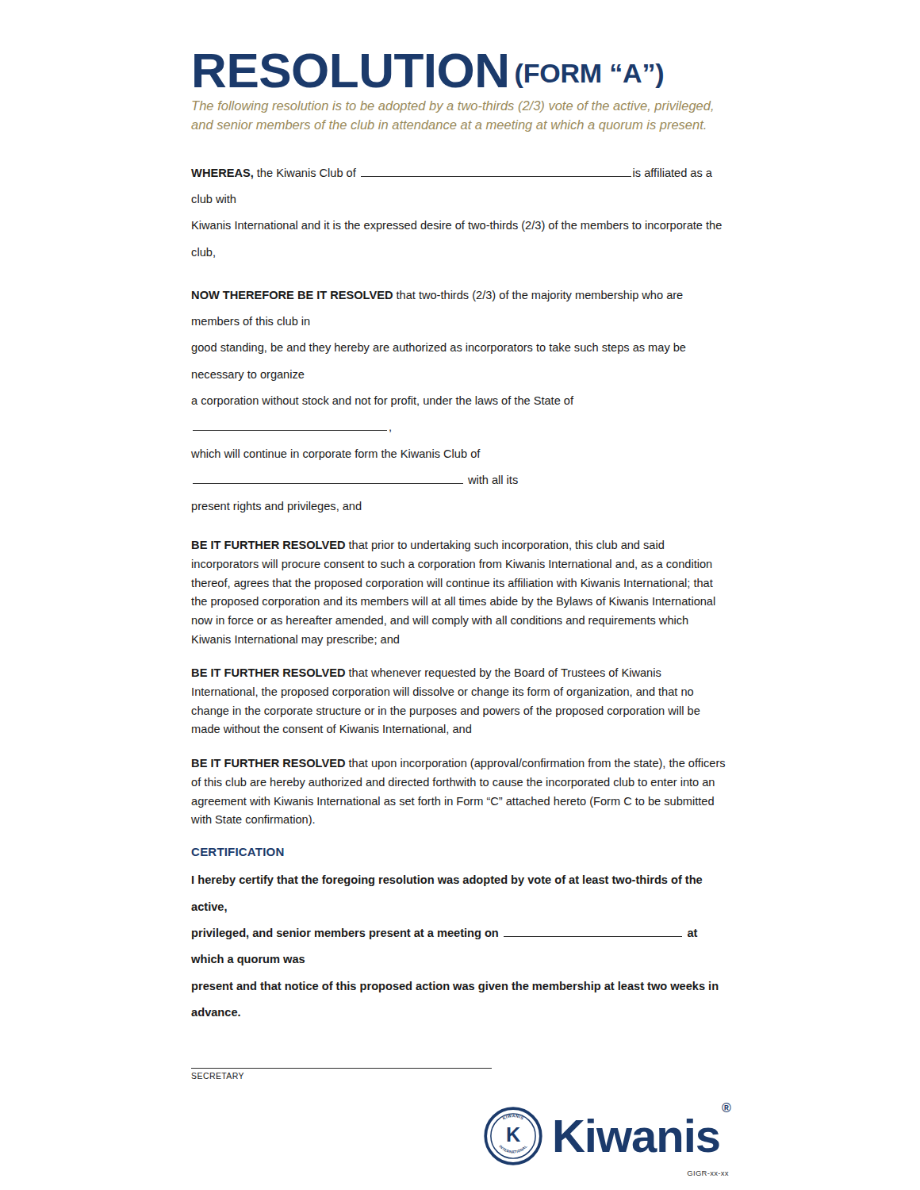Resolution(FORM “A”)
The following resolution is to be adopted by a two-thirds (2/3) vote of the active, privileged, and senior members of the club in attendance at a meeting at which a quorum is present.
WHEREAS, the Kiwanis Club of is affiliated as a club with Kiwanis International and it is the expressed desire of two-thirds (2/3) of the members to incorporate the club,
NOW THEREFORE BE IT RESOLVED that two-thirds (2/3) of the majority membership who are members of this club in good standing, be and they hereby are authorized as incorporators to take such steps as may be necessary to organize a corporation without stock and not for profit, under the laws of the State of , which will continue in corporate form the Kiwanis Club of with all its present rights and privileges, and
BE IT FURTHER RESOLVED that prior to undertaking such incorporation, this club and said incorporators will procure consent to such a corporation from Kiwanis International and, as a condition thereof, agrees that the proposed corporation will continue its affiliation with Kiwanis International; that the proposed corporation and its members will at all times abide by the Bylaws of Kiwanis International now in force or as hereafter amended, and will comply with all conditions and requirements which Kiwanis International may prescribe; and
BE IT FURTHER RESOLVED that whenever requested by the Board of Trustees of Kiwanis International, the proposed corporation will dissolve or change its form of organization, and that no change in the corporate structure or in the purposes and powers of the proposed corporation will be made without the consent of Kiwanis International, and
BE IT FURTHER RESOLVED that upon incorporation (approval/confirmation from the state), the officers of this club are hereby authorized and directed forthwith to cause the incorporated club to enter into an agreement with Kiwanis International as set forth in Form “C” attached hereto (Form C to be submitted with State confirmation).
Certification
I hereby certify that the foregoing resolution was adopted by vote of at least two-thirds of the active,
privileged, and senior members present at a meeting on at which a quorum was
present and that notice of this proposed action was given the membership at least two weeks in advance.
Secretary
K KIWANIS INTERNATIONAL
Kiwanis®
GIGR-xx-xx